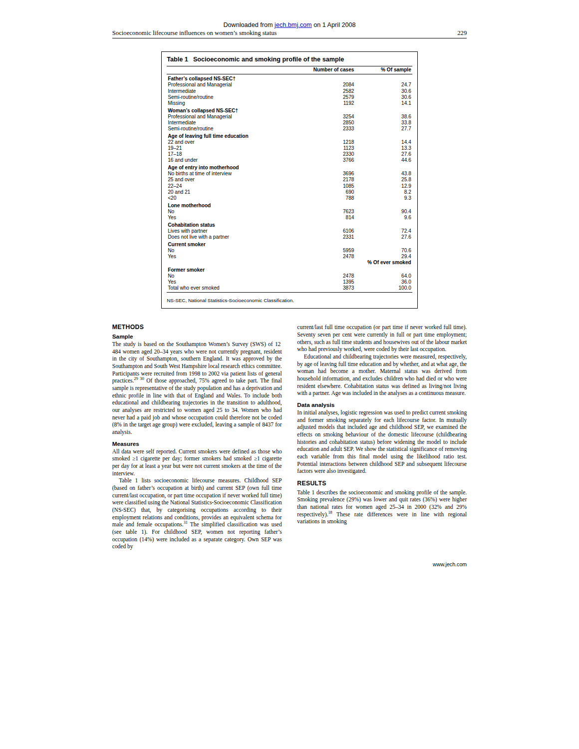Downloaded from jech.bmj.com on 1 April 2008
Socioeconomic lifecourse influences on women’s smoking status
229
Table 1 Socioeconomic and smoking profile of the sample
| | Number of cases | % Of sample |
| --- | --- | --- |
| Father’s collapsed NS-SEC† | | |
| Professional and Managerial | 2084 | 24.7 |
| Intermediate | 2582 | 30.6 |
| Semi-routine/routine | 2579 | 30.6 |
| Missing | 1192 | 14.1 |
| Woman’s collapsed NS-SEC† | | |
| Professional and Managerial | 3254 | 38.6 |
| Intermediate | 2850 | 33.8 |
| Semi-routine/routine | 2333 | 27.7 |
| Age of leaving full time education | | |
| 22 and over | 1218 | 14.4 |
| 19–21 | 1123 | 13.3 |
| 17–18 | 2330 | 27.6 |
| 16 and under | 3766 | 44.6 |
| Age of entry into motherhood | | |
| No births at time of interview | 3696 | 43.8 |
| 25 and over | 2178 | 25.8 |
| 22–24 | 1085 | 12.9 |
| 20 and 21 | 690 | 8.2 |
| <20 | 788 | 9.3 |
| Lone motherhood | | |
| No | 7623 | 90.4 |
| Yes | 814 | 9.6 |
| Cohabitation status | | |
| Lives with partner | 6106 | 72.4 |
| Does not live with a partner | 2331 | 27.6 |
| Current smoker | | |
| No | 5959 | 70.6 |
| Yes | 2478 | 29.4 |
| | | % Of ever smoked |
| Former smoker | | |
| No | 2478 | 64.0 |
| Yes | 1395 | 36.0 |
| Total who ever smoked | 3873 | 100.0 |
NS-SEC, National Statistics-Socioeconomic Classification.
Methods
Sample
The study is based on the Southampton Women’s Survey (SWS) of 12 484 women aged 20–34 years who were not currently pregnant, resident in the city of Southampton, southern England. It was approved by the Southampton and South West Hampshire local research ethics committee. Participants were recruited from 1998 to 2002 via patient lists of general practices.29 30 Of those approached, 75% agreed to take part. The final sample is representative of the study population and has a deprivation and ethnic profile in line with that of England and Wales. To include both educational and childbearing trajectories in the transition to adulthood, our analyses are restricted to women aged 25 to 34. Women who had never had a paid job and whose occupation could therefore not be coded (8% in the target age group) were excluded, leaving a sample of 8437 for analysis.
Measures
All data were self reported. Current smokers were defined as those who smoked ≥1 cigarette per day; former smokers had smoked ≥1 cigarette per day for at least a year but were not current smokers at the time of the interview.
Table 1 lists socioeconomic lifecourse measures. Childhood SEP (based on father’s occupation at birth) and current SEP (own full time current/last occupation, or part time occupation if never worked full time) were classified using the National Statistics-Socioeconomic Classification (NS-SEC) that, by categorising occupations according to their employment relations and conditions, provides an equivalent schema for male and female occupations.31 The simplified classification was used (see table 1). For childhood SEP, women not reporting father’s occupation (14%) were included as a separate category. Own SEP was coded by
current/last full time occupation (or part time if never worked full time). Seventy seven per cent were currently in full or part time employment; others, such as full time students and housewives out of the labour market who had previously worked, were coded by their last occupation.
Educational and childbearing trajectories were measured, respectively, by age of leaving full time education and by whether, and at what age, the woman had become a mother. Maternal status was derived from household information, and excludes children who had died or who were resident elsewhere. Cohabitation status was defined as living/not living with a partner. Age was included in the analyses as a continuous measure.
Data analysis
In initial analyses, logistic regression was used to predict current smoking and former smoking separately for each lifecourse factor. In mutually adjusted models that included age and childhood SEP, we examined the effects on smoking behaviour of the domestic lifecourse (childbearing histories and cohabitation status) before widening the model to include education and adult SEP. We show the statistical significance of removing each variable from this final model using the likelihood ratio test. Potential interactions between childhood SEP and subsequent lifecourse factors were also investigated.
Results
Table 1 describes the socioeconomic and smoking profile of the sample. Smoking prevalence (29%) was lower and quit rates (36%) were higher than national rates for women aged 25–34 in 2000 (32% and 29% respectively).18 These rate differences were in line with regional variations in smoking
www.jech.com